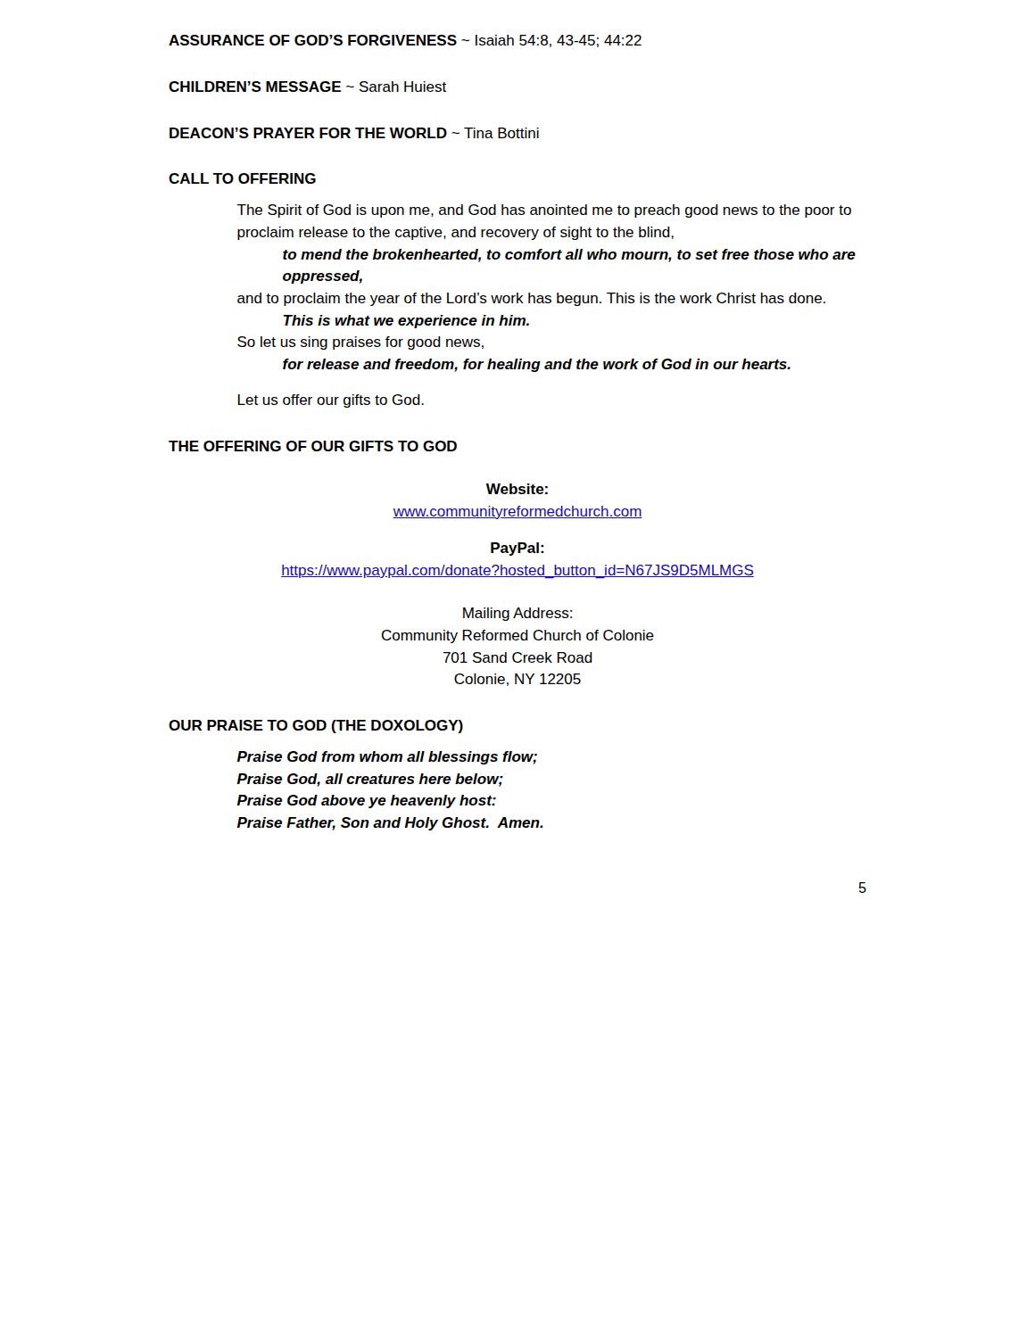Assurance of God’s Forgiveness ~ Isaiah 54:8, 43-45; 44:22
Children’s Message ~ Sarah Huiest
Deacon’s Prayer for the World ~ Tina Bottini
Call to Offering
The Spirit of God is upon me, and God has anointed me to preach good news to the poor to proclaim release to the captive, and recovery of sight to the blind, to mend the brokenhearted, to comfort all who mourn, to set free those who are oppressed, and to proclaim the year of the Lord’s work has begun. This is the work Christ has done. This is what we experience in him. So let us sing praises for good news, for release and freedom, for healing and the work of God in our hearts.
Let us offer our gifts to God.
The Offering of Our Gifts to God
Website:
www.communityreformedchurch.com
PayPal:
https://www.paypal.com/donate?hosted_button_id=N67JS9D5MLMGS
Mailing Address:
Community Reformed Church of Colonie
701 Sand Creek Road
Colonie, NY 12205
Our Praise to God (The Doxology)
Praise God from whom all blessings flow;
Praise God, all creatures here below;
Praise God above ye heavenly host:
Praise Father, Son and Holy Ghost. Amen.
5